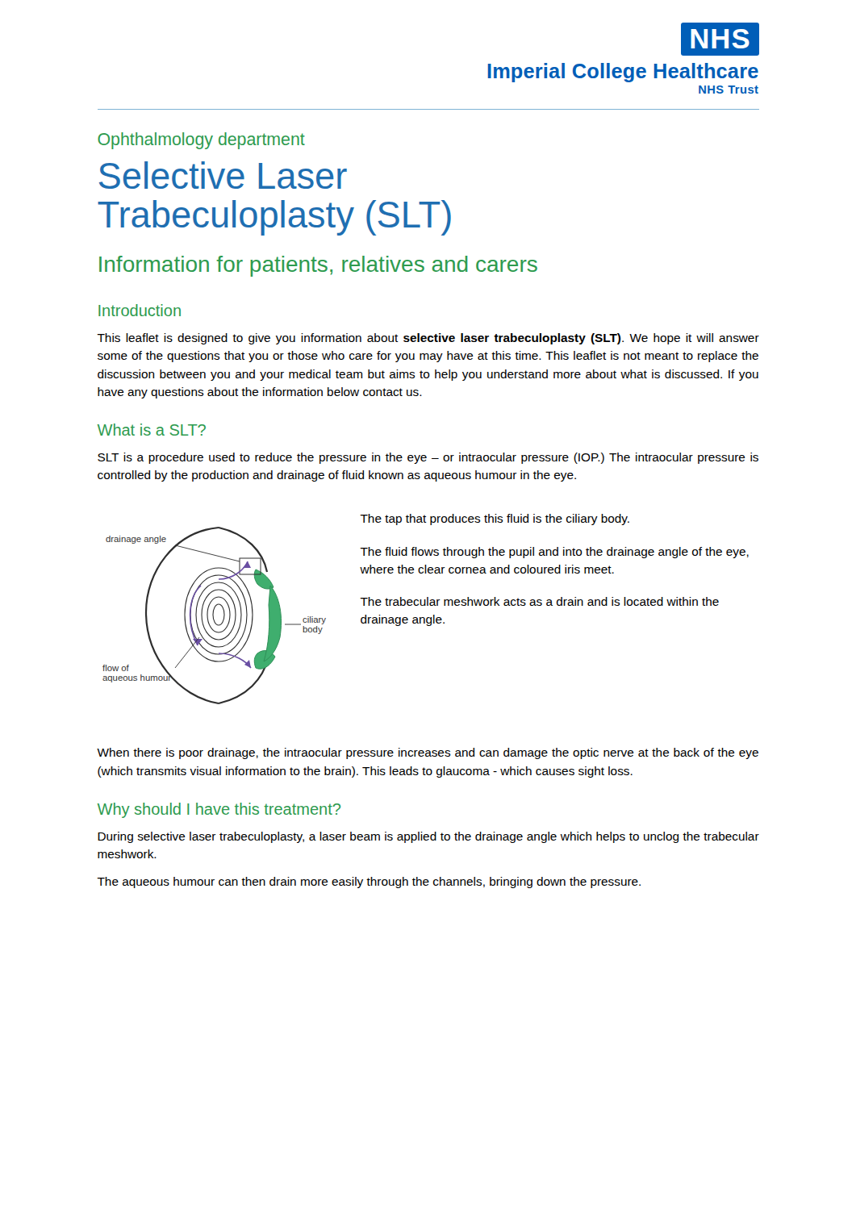NHS
Imperial College Healthcare
NHS Trust
Ophthalmology department
Selective Laser
Trabeculoplasty (SLT)
Information for patients, relatives and carers
Introduction
This leaflet is designed to give you information about selective laser trabeculoplasty (SLT). We hope it will answer some of the questions that you or those who care for you may have at this time. This leaflet is not meant to replace the discussion between you and your medical team but aims to help you understand more about what is discussed. If you have any questions about the information below contact us.
What is a SLT?
SLT is a procedure used to reduce the pressure in the eye – or intraocular pressure (IOP.) The intraocular pressure is controlled by the production and drainage of fluid known as aqueous humour in the eye.
Cross-section diagram of the eye Shows the drainage angle at the top, the flow of aqueous humour arrows, and the ciliary body on the right. drainage angle flow of aqueous humour ciliary body
The tap that produces this fluid is the ciliary body.
The fluid flows through the pupil and into the drainage angle of the eye, where the clear cornea and coloured iris meet.
The trabecular meshwork acts as a drain and is located within the drainage angle.
When there is poor drainage, the intraocular pressure increases and can damage the optic nerve at the back of the eye (which transmits visual information to the brain). This leads to glaucoma - which causes sight loss.
Why should I have this treatment?
During selective laser trabeculoplasty, a laser beam is applied to the drainage angle which helps to unclog the trabecular meshwork.
The aqueous humour can then drain more easily through the channels, bringing down the pressure.